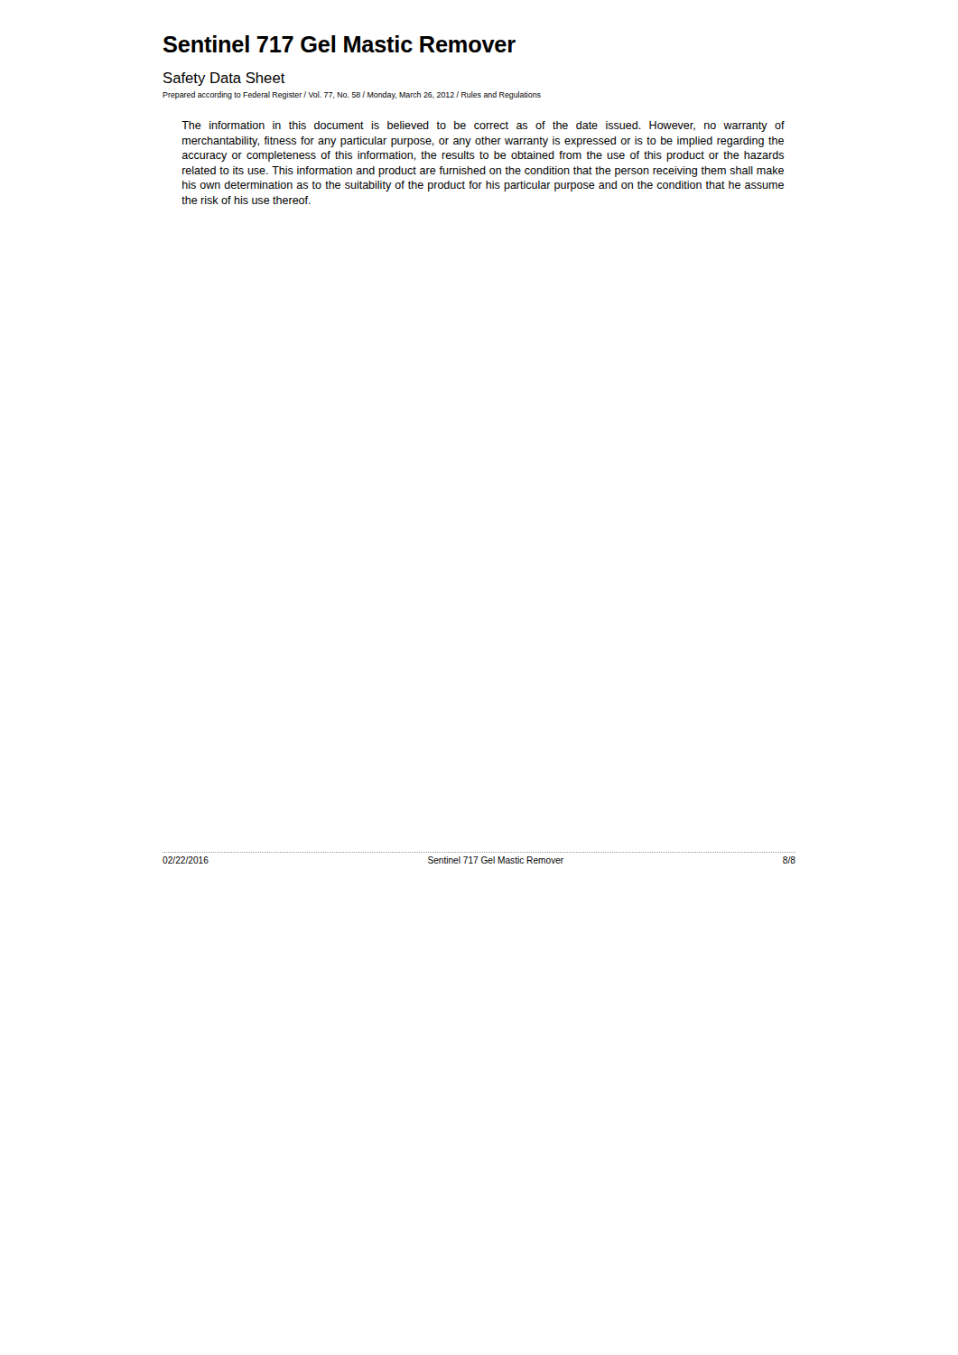Sentinel 717 Gel Mastic Remover
Safety Data Sheet
Prepared according to Federal Register / Vol. 77, No. 58 / Monday, March 26, 2012 / Rules and Regulations
The information in this document is believed to be correct as of the date issued. However, no warranty of merchantability, fitness for any particular purpose, or any other warranty is expressed or is to be implied regarding the accuracy or completeness of this information, the results to be obtained from the use of this product or the hazards related to its use. This information and product are furnished on the condition that the person receiving them shall make his own determination as to the suitability of the product for his particular purpose and on the condition that he assume the risk of his use thereof.
02/22/2016 Sentinel 717 Gel Mastic Remover 8/8